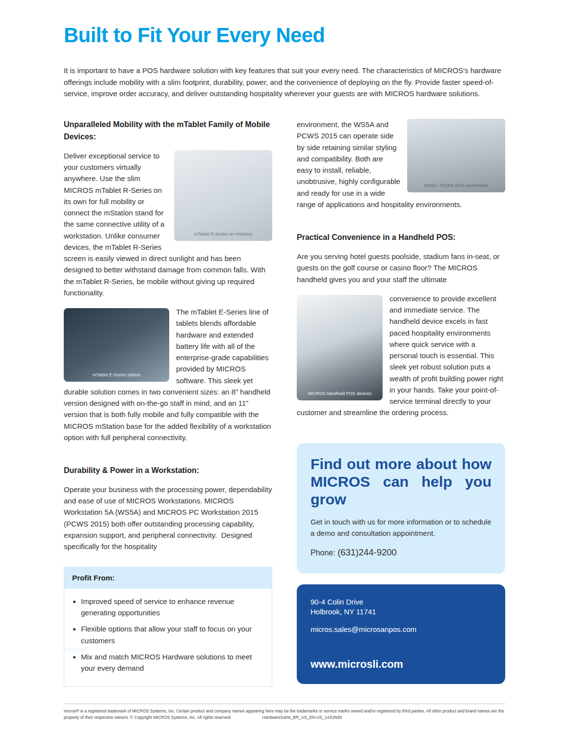Built to Fit Your Every Need
It is important to have a POS hardware solution with key features that suit your every need. The characteristics of MICROS’s hardware offerings include mobility with a slim footprint, durability, power, and the convenience of deploying on the fly. Provide faster speed-of-service, improve order accuracy, and deliver outstanding hospitality wherever your guests are with MICROS hardware solutions.
Unparalleled Mobility with the mTablet Family of Mobile Devices:
Deliver exceptional service to your customers virtually anywhere. Use the slim MICROS mTablet R-Series on its own for full mobility or connect the mStation stand for the same connective utility of a workstation. Unlike consumer devices, the mTablet R-Series screen is easily viewed in direct sunlight and has been designed to better withstand damage from common falls. With the mTablet R-Series, be mobile without giving up required functionality.
The mTablet E-Series line of tablets blends affordable hardware and extended battery life with all of the enterprise-grade capabilities provided by MICROS software. This sleek yet durable solution comes in two convenient sizes: an 8” handheld version designed with on-the-go staff in mind, and an 11” version that is both fully mobile and fully compatible with the MICROS mStation base for the added flexibility of a workstation option with full peripheral connectivity.
Durability & Power in a Workstation:
Operate your business with the processing power, dependability and ease of use of MICROS Workstations. MICROS Workstation 5A (WS5A) and MICROS PC Workstation 2015 (PCWS 2015) both offer outstanding processing capability, expansion support, and peripheral connectivity. Designed specifically for the hospitality
Profit From:
Improved speed of service to enhance revenue generating opportunities
Flexible options that allow your staff to focus on your customers
Mix and match MICROS Hardware solutions to meet your every demand
environment, the WS5A and PCWS 2015 can operate side by side retaining similar styling and compatibility. Both are easy to install, reliable, unobtrusive, highly configurable and ready for use in a wide range of applications and hospitality environments.
Practical Convenience in a Handheld POS:
Are you serving hotel guests poolside, stadium fans in-seat, or guests on the golf course or casino floor? The MICROS handheld gives you and your staff the ultimate
convenience to provide excellent and immediate service. The handheld device excels in fast paced hospitality environments where quick service with a personal touch is essential. This sleek yet robust solution puts a wealth of profit building power right in your hands. Take your point-of-service terminal directly to your customer and streamline the ordering process.
Find out more about how MICROS can help you grow
Get in touch with us for more information or to schedule a demo and consultation appointment.
Phone: (631)244-9200
90-4 Colin Drive
Holbrook, NY 11741 micros.sales@microsanpos.com www.microsli.com
micros
micros® is a registered trademark of MICROS Systems, Inc. Certain product and company names appearing here may be the trademarks or service marks owned and/or registered by third parties. All other product and brand names are the property of their respective owners. © Copyright MICROS Systems, Inc. All rights reserved. HardwareSolns_BR_US_EN-US_14JUN30